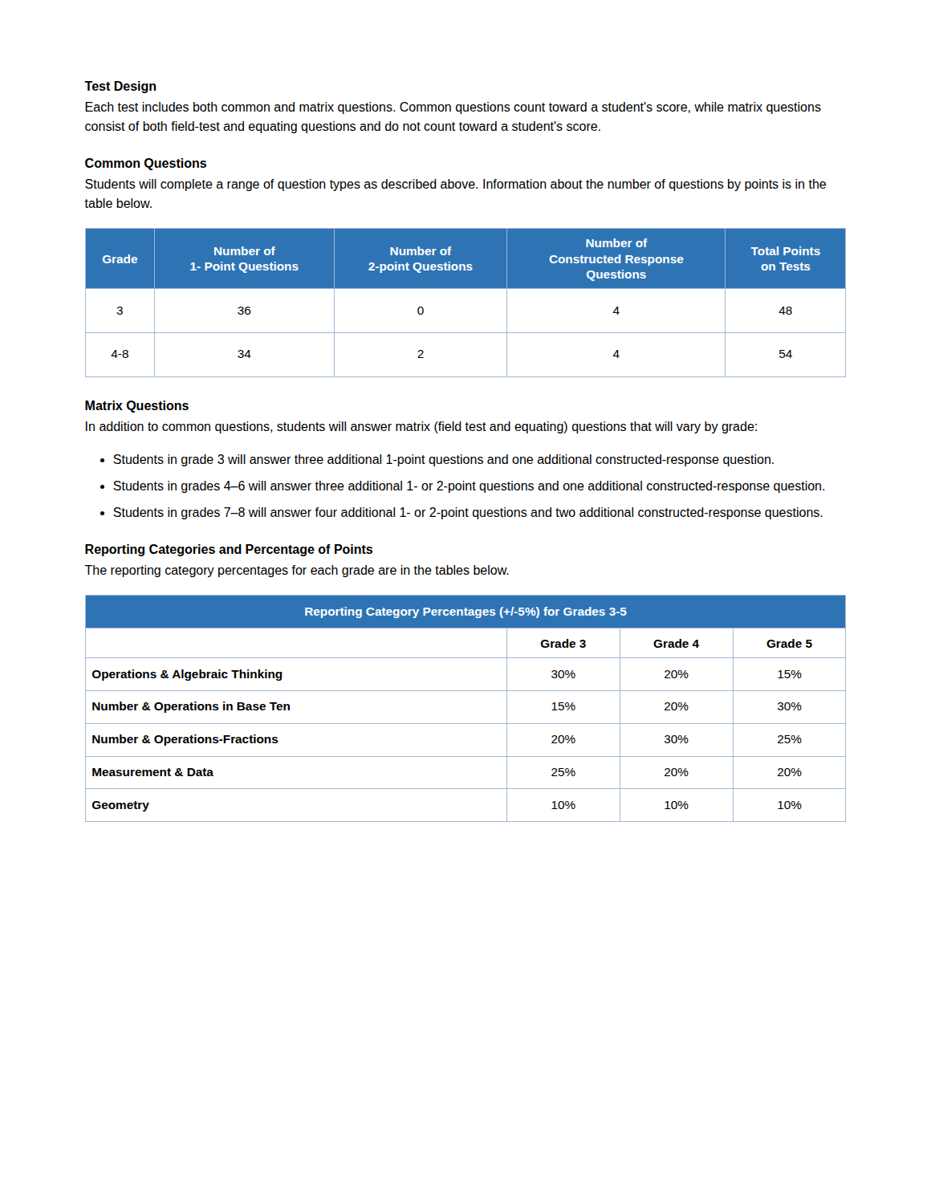Test Design
Each test includes both common and matrix questions. Common questions count toward a student's score, while matrix questions consist of both field-test and equating questions and do not count toward a student's score.
Common Questions
Students will complete a range of question types as described above. Information about the number of questions by points is in the table below.
| Grade | Number of 1- Point Questions | Number of 2-point Questions | Number of Constructed Response Questions | Total Points on Tests |
| --- | --- | --- | --- | --- |
| 3 | 36 | 0 | 4 | 48 |
| 4-8 | 34 | 2 | 4 | 54 |
Matrix Questions
In addition to common questions, students will answer matrix (field test and equating) questions that will vary by grade:
Students in grade 3 will answer three additional 1-point questions and one additional constructed-response question.
Students in grades 4–6 will answer three additional 1- or 2-point questions and one additional constructed-response question.
Students in grades 7–8 will answer four additional 1- or 2-point questions and two additional constructed-response questions.
Reporting Categories and Percentage of Points
The reporting category percentages for each grade are in the tables below.
Reporting Category Percentages (+/-5%) for Grades 3-5
| | Grade 3 | Grade 4 | Grade 5 |
| --- | --- | --- | --- |
| Operations & Algebraic Thinking | 30% | 20% | 15% |
| Number & Operations in Base Ten | 15% | 20% | 30% |
| Number & Operations-Fractions | 20% | 30% | 25% |
| Measurement & Data | 25% | 20% | 20% |
| Geometry | 10% | 10% | 10% |